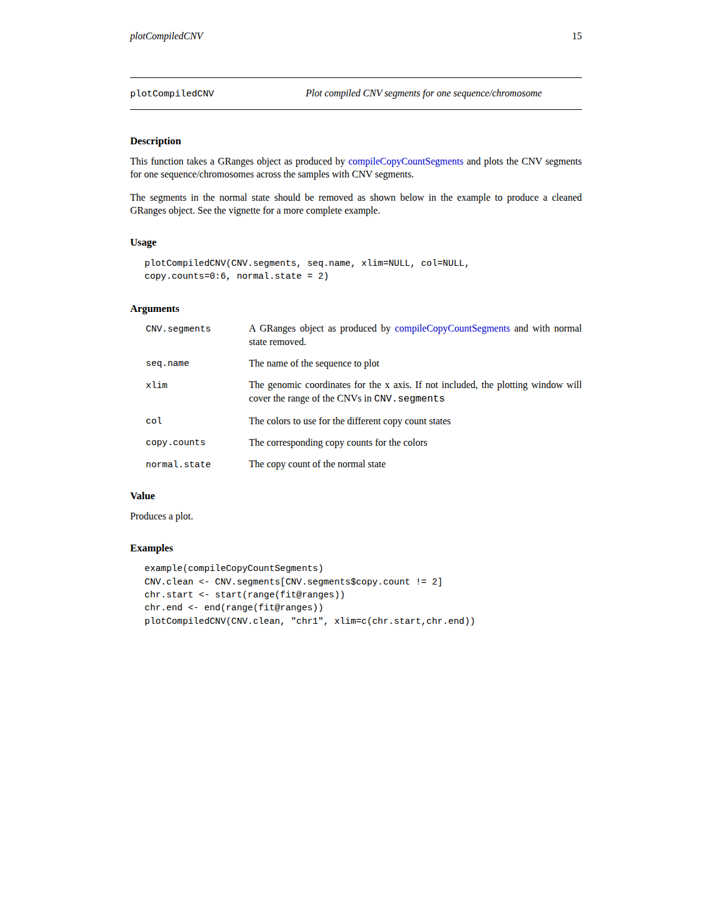plotCompiledCNV 15
| plotCompiledCNV | Plot compiled CNV segments for one sequence/chromosome |
Description
This function takes a GRanges object as produced by compileCopyCountSegments and plots the CNV segments for one sequence/chromosomes across the samples with CNV segments.
The segments in the normal state should be removed as shown below in the example to produce a cleaned GRanges object. See the vignette for a more complete example.
Usage
plotCompiledCNV(CNV.segments, seq.name, xlim=NULL, col=NULL,
copy.counts=0:6, normal.state = 2)
Arguments
CNV.segments
A GRanges object as produced by compileCopyCountSegments and with normal state removed.
seq.name
The name of the sequence to plot
xlim
The genomic coordinates for the x axis. If not included, the plotting window will cover the range of the CNVs in CNV.segments
col
The colors to use for the different copy count states
copy.counts
The corresponding copy counts for the colors
normal.state
The copy count of the normal state
Value
Produces a plot.
Examples
example(compileCopyCountSegments)
CNV.clean <- CNV.segments[CNV.segments$copy.count != 2]
chr.start <- start(range(fit@ranges))
chr.end <- end(range(fit@ranges))
plotCompiledCNV(CNV.clean, "chr1", xlim=c(chr.start,chr.end))